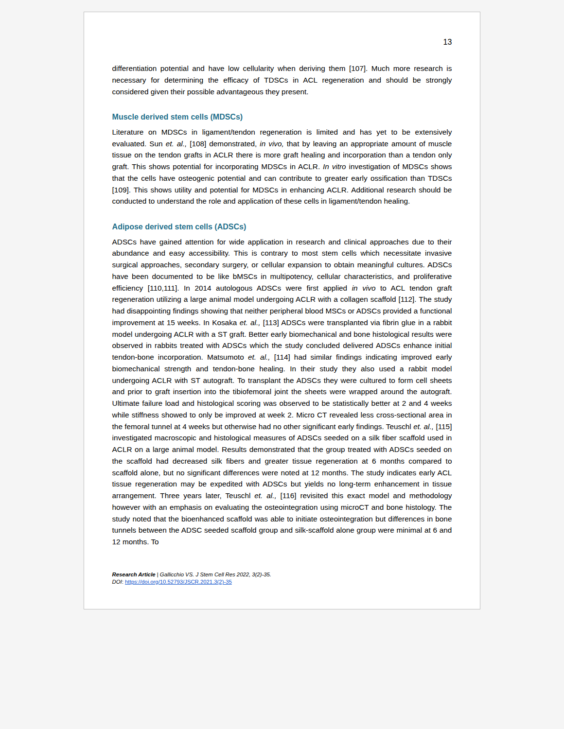13
differentiation potential and have low cellularity when deriving them [107]. Much more research is necessary for determining the efficacy of TDSCs in ACL regeneration and should be strongly considered given their possible advantageous they present.
Muscle derived stem cells (MDSCs)
Literature on MDSCs in ligament/tendon regeneration is limited and has yet to be extensively evaluated. Sun et. al., [108] demonstrated, in vivo, that by leaving an appropriate amount of muscle tissue on the tendon grafts in ACLR there is more graft healing and incorporation than a tendon only graft. This shows potential for incorporating MDSCs in ACLR. In vitro investigation of MDSCs shows that the cells have osteogenic potential and can contribute to greater early ossification than TDSCs [109]. This shows utility and potential for MDSCs in enhancing ACLR. Additional research should be conducted to understand the role and application of these cells in ligament/tendon healing.
Adipose derived stem cells (ADSCs)
ADSCs have gained attention for wide application in research and clinical approaches due to their abundance and easy accessibility. This is contrary to most stem cells which necessitate invasive surgical approaches, secondary surgery, or cellular expansion to obtain meaningful cultures. ADSCs have been documented to be like bMSCs in multipotency, cellular characteristics, and proliferative efficiency [110,111]. In 2014 autologous ADSCs were first applied in vivo to ACL tendon graft regeneration utilizing a large animal model undergoing ACLR with a collagen scaffold [112]. The study had disappointing findings showing that neither peripheral blood MSCs or ADSCs provided a functional improvement at 15 weeks. In Kosaka et. al., [113] ADSCs were transplanted via fibrin glue in a rabbit model undergoing ACLR with a ST graft. Better early biomechanical and bone histological results were observed in rabbits treated with ADSCs which the study concluded delivered ADSCs enhance initial tendon-bone incorporation. Matsumoto et. al., [114] had similar findings indicating improved early biomechanical strength and tendon-bone healing. In their study they also used a rabbit model undergoing ACLR with ST autograft. To transplant the ADSCs they were cultured to form cell sheets and prior to graft insertion into the tibiofemoral joint the sheets were wrapped around the autograft. Ultimate failure load and histological scoring was observed to be statistically better at 2 and 4 weeks while stiffness showed to only be improved at week 2. Micro CT revealed less cross-sectional area in the femoral tunnel at 4 weeks but otherwise had no other significant early findings. Teuschl et. al., [115] investigated macroscopic and histological measures of ADSCs seeded on a silk fiber scaffold used in ACLR on a large animal model. Results demonstrated that the group treated with ADSCs seeded on the scaffold had decreased silk fibers and greater tissue regeneration at 6 months compared to scaffold alone, but no significant differences were noted at 12 months. The study indicates early ACL tissue regeneration may be expedited with ADSCs but yields no long-term enhancement in tissue arrangement. Three years later, Teuschl et. al., [116] revisited this exact model and methodology however with an emphasis on evaluating the osteointegration using microCT and bone histology. The study noted that the bioenhanced scaffold was able to initiate osteointegration but differences in bone tunnels between the ADSC seeded scaffold group and silk-scaffold alone group were minimal at 6 and 12 months. To
Research Article | Gallicchio VS. J Stem Cell Res 2022, 3(2)-35.
DOI: https://doi.org/10.52793/JSCR.2021.3(2)-35